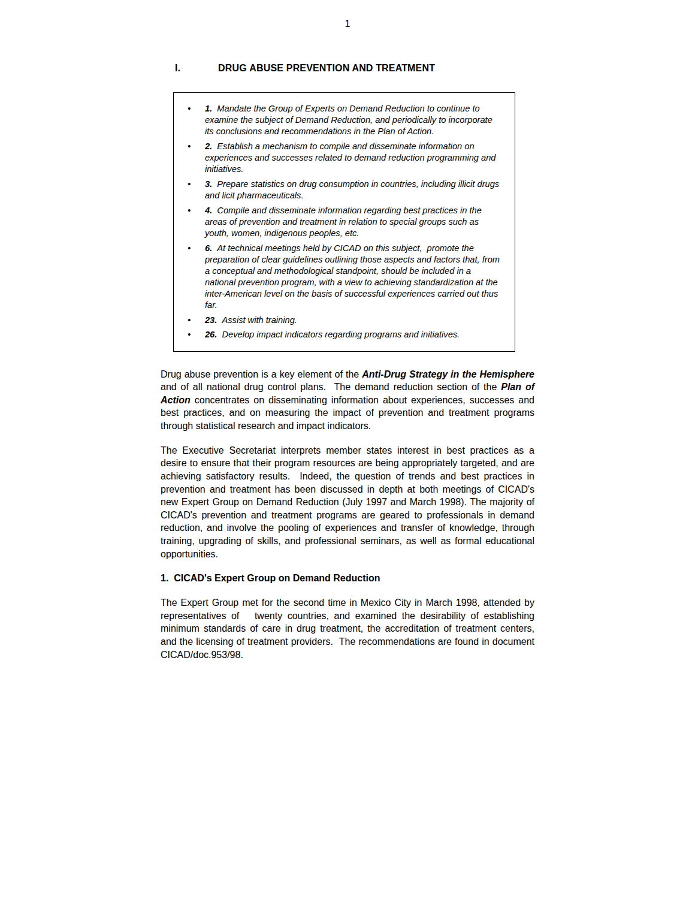1
I. DRUG ABUSE PREVENTION AND TREATMENT
1. Mandate the Group of Experts on Demand Reduction to continue to examine the subject of Demand Reduction, and periodically to incorporate its conclusions and recommendations in the Plan of Action.
2. Establish a mechanism to compile and disseminate information on experiences and successes related to demand reduction programming and initiatives.
3. Prepare statistics on drug consumption in countries, including illicit drugs and licit pharmaceuticals.
4. Compile and disseminate information regarding best practices in the areas of prevention and treatment in relation to special groups such as youth, women, indigenous peoples, etc.
6. At technical meetings held by CICAD on this subject, promote the preparation of clear guidelines outlining those aspects and factors that, from a conceptual and methodological standpoint, should be included in a national prevention program, with a view to achieving standardization at the inter-American level on the basis of successful experiences carried out thus far.
23. Assist with training.
26. Develop impact indicators regarding programs and initiatives.
Drug abuse prevention is a key element of the Anti-Drug Strategy in the Hemisphere and of all national drug control plans. The demand reduction section of the Plan of Action concentrates on disseminating information about experiences, successes and best practices, and on measuring the impact of prevention and treatment programs through statistical research and impact indicators.
The Executive Secretariat interprets member states interest in best practices as a desire to ensure that their program resources are being appropriately targeted, and are achieving satisfactory results. Indeed, the question of trends and best practices in prevention and treatment has been discussed in depth at both meetings of CICAD's new Expert Group on Demand Reduction (July 1997 and March 1998). The majority of CICAD's prevention and treatment programs are geared to professionals in demand reduction, and involve the pooling of experiences and transfer of knowledge, through training, upgrading of skills, and professional seminars, as well as formal educational opportunities.
1. CICAD's Expert Group on Demand Reduction
The Expert Group met for the second time in Mexico City in March 1998, attended by representatives of twenty countries, and examined the desirability of establishing minimum standards of care in drug treatment, the accreditation of treatment centers, and the licensing of treatment providers. The recommendations are found in document CICAD/doc.953/98.